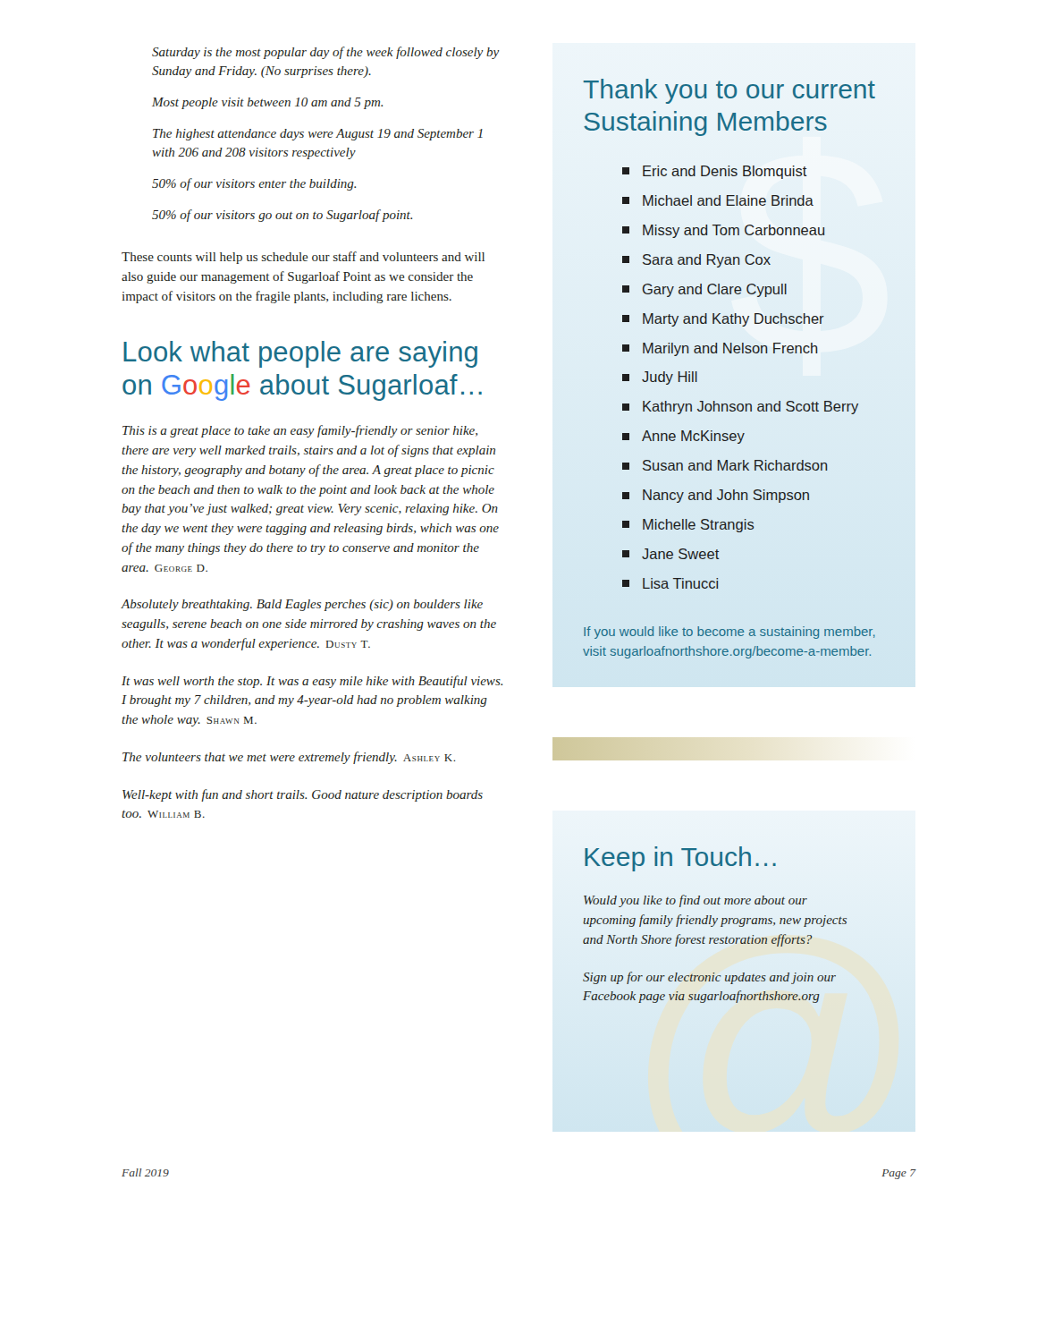Saturday is the most popular day of the week followed closely by Sunday and Friday. (No surprises there).
Most people visit between 10 am and 5 pm.
The highest attendance days were August 19 and September 1 with 206 and 208 visitors respectively
50% of our visitors enter the building.
50% of our visitors go out on to Sugarloaf point.
These counts will help us schedule our staff and volunteers and will also guide our management of Sugarloaf Point as we consider the impact of visitors on the fragile plants, including rare lichens.
Look what people are saying on Google about Sugarloaf…
This is a great place to take an easy family-friendly or senior hike, there are very well marked trails, stairs and a lot of signs that explain the history, geography and botany of the area. A great place to picnic on the beach and then to walk to the point and look back at the whole bay that you’ve just walked; great view. Very scenic, relaxing hike. On the day we went they were tagging and releasing birds, which was one of the many things they do there to try to conserve and monitor the area.George D.
Absolutely breathtaking. Bald Eagles perches (sic) on boulders like seagulls, serene beach on one side mirrored by crashing waves on the other. It was a wonderful experience.Dusty T.
It was well worth the stop. It was a easy mile hike with Beautiful views. I brought my 7 children, and my 4-year-old had no problem walking the whole way.Shawn M.
The volunteers that we met were extremely friendly.Ashley K.
Well-kept with fun and short trails. Good nature description boards too.William B.
$
Thank you to our current
Sustaining Members
Eric and Denis Blomquist
Michael and Elaine Brinda
Missy and Tom Carbonneau
Sara and Ryan Cox
Gary and Clare Cypull
Marty and Kathy Duchscher
Marilyn and Nelson French
Judy Hill
Kathryn Johnson and Scott Berry
Anne McKinsey
Susan and Mark Richardson
Nancy and John Simpson
Michelle Strangis
Jane Sweet
Lisa Tinucci
If you would like to become a sustaining member, visit sugarloafnorthshore.org/become-a-member.
@
Keep in Touch…
Would you like to find out more about our upcoming family friendly programs, new projects and North Shore forest restoration efforts?
Sign up for our electronic updates and join our Facebook page via sugarloafnorthshore.org
Fall 2019 Page 7